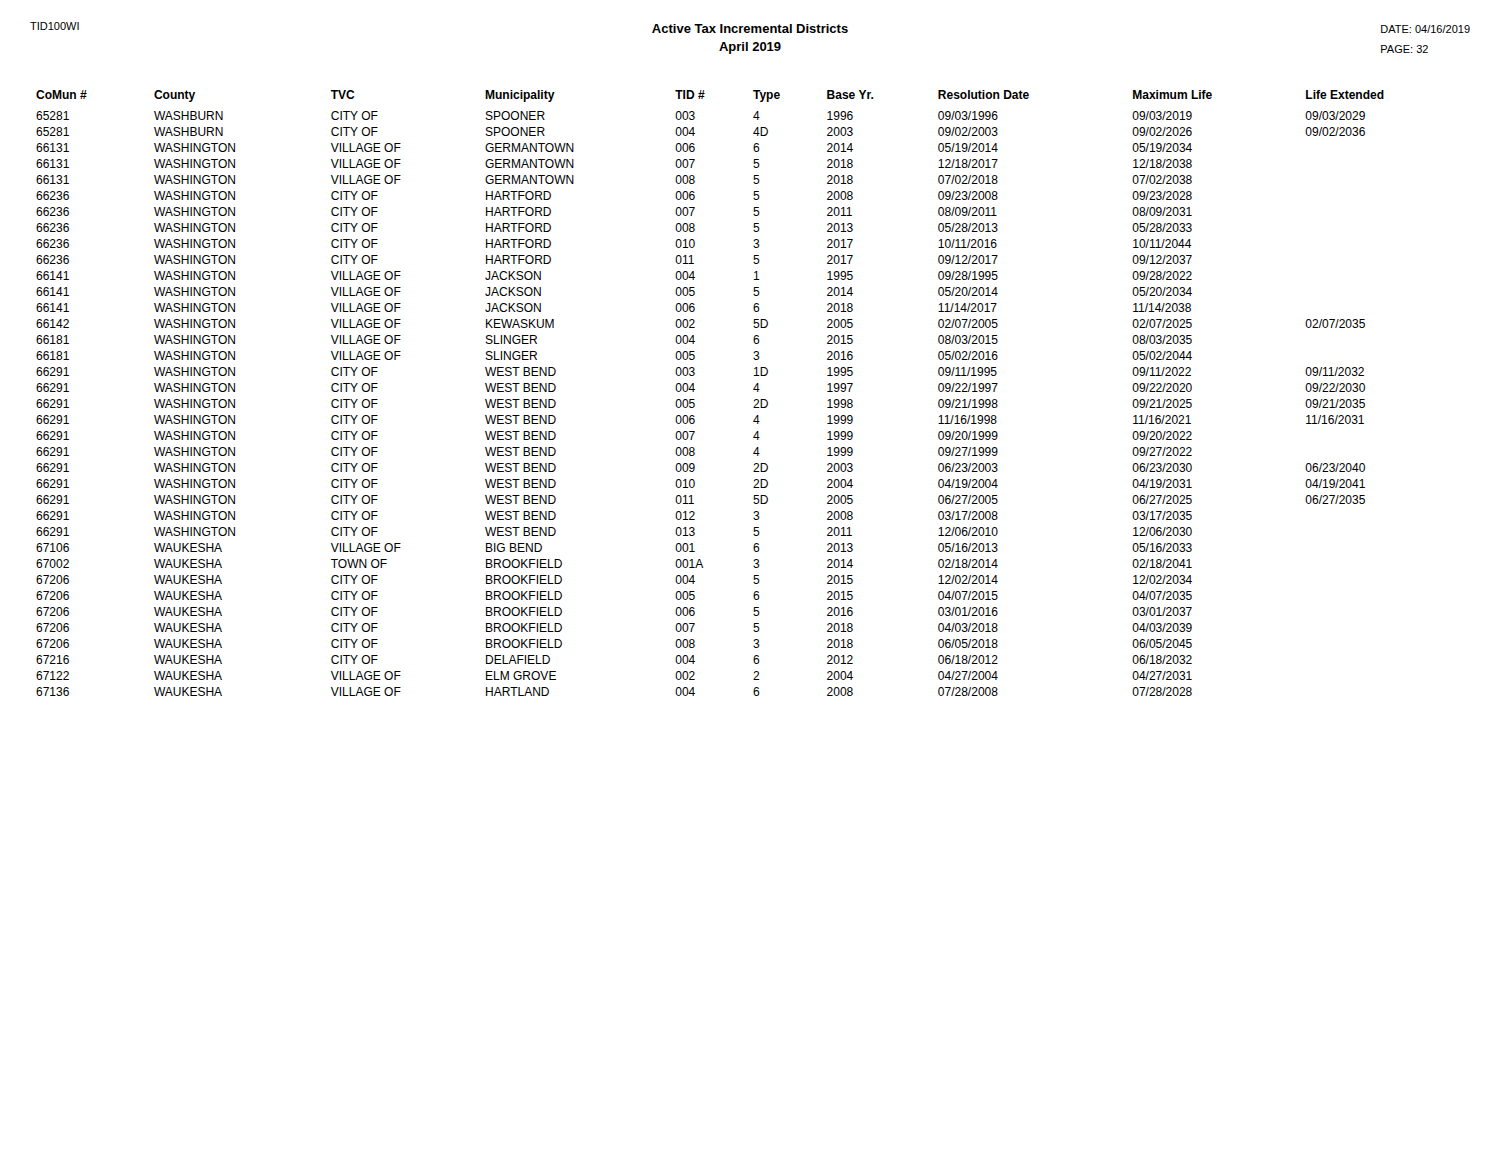TID100WI
Active Tax Incremental Districts
April 2019
DATE: 04/16/2019
PAGE: 32
| CoMun # | County | TVC | Municipality | TID # | Type | Base Yr. | Resolution Date | Maximum Life | Life Extended |
| --- | --- | --- | --- | --- | --- | --- | --- | --- | --- |
| 65281 | WASHBURN | CITY OF | SPOONER | 003 | 4 | 1996 | 09/03/1996 | 09/03/2019 | 09/03/2029 |
| 65281 | WASHBURN | CITY OF | SPOONER | 004 | 4D | 2003 | 09/02/2003 | 09/02/2026 | 09/02/2036 |
| 66131 | WASHINGTON | VILLAGE OF | GERMANTOWN | 006 | 6 | 2014 | 05/19/2014 | 05/19/2034 | |
| 66131 | WASHINGTON | VILLAGE OF | GERMANTOWN | 007 | 5 | 2018 | 12/18/2017 | 12/18/2038 | |
| 66131 | WASHINGTON | VILLAGE OF | GERMANTOWN | 008 | 5 | 2018 | 07/02/2018 | 07/02/2038 | |
| 66236 | WASHINGTON | CITY OF | HARTFORD | 006 | 5 | 2008 | 09/23/2008 | 09/23/2028 | |
| 66236 | WASHINGTON | CITY OF | HARTFORD | 007 | 5 | 2011 | 08/09/2011 | 08/09/2031 | |
| 66236 | WASHINGTON | CITY OF | HARTFORD | 008 | 5 | 2013 | 05/28/2013 | 05/28/2033 | |
| 66236 | WASHINGTON | CITY OF | HARTFORD | 010 | 3 | 2017 | 10/11/2016 | 10/11/2044 | |
| 66236 | WASHINGTON | CITY OF | HARTFORD | 011 | 5 | 2017 | 09/12/2017 | 09/12/2037 | |
| 66141 | WASHINGTON | VILLAGE OF | JACKSON | 004 | 1 | 1995 | 09/28/1995 | 09/28/2022 | |
| 66141 | WASHINGTON | VILLAGE OF | JACKSON | 005 | 5 | 2014 | 05/20/2014 | 05/20/2034 | |
| 66141 | WASHINGTON | VILLAGE OF | JACKSON | 006 | 6 | 2018 | 11/14/2017 | 11/14/2038 | |
| 66142 | WASHINGTON | VILLAGE OF | KEWASKUM | 002 | 5D | 2005 | 02/07/2005 | 02/07/2025 | 02/07/2035 |
| 66181 | WASHINGTON | VILLAGE OF | SLINGER | 004 | 6 | 2015 | 08/03/2015 | 08/03/2035 | |
| 66181 | WASHINGTON | VILLAGE OF | SLINGER | 005 | 3 | 2016 | 05/02/2016 | 05/02/2044 | |
| 66291 | WASHINGTON | CITY OF | WEST BEND | 003 | 1D | 1995 | 09/11/1995 | 09/11/2022 | 09/11/2032 |
| 66291 | WASHINGTON | CITY OF | WEST BEND | 004 | 4 | 1997 | 09/22/1997 | 09/22/2020 | 09/22/2030 |
| 66291 | WASHINGTON | CITY OF | WEST BEND | 005 | 2D | 1998 | 09/21/1998 | 09/21/2025 | 09/21/2035 |
| 66291 | WASHINGTON | CITY OF | WEST BEND | 006 | 4 | 1999 | 11/16/1998 | 11/16/2021 | 11/16/2031 |
| 66291 | WASHINGTON | CITY OF | WEST BEND | 007 | 4 | 1999 | 09/20/1999 | 09/20/2022 | |
| 66291 | WASHINGTON | CITY OF | WEST BEND | 008 | 4 | 1999 | 09/27/1999 | 09/27/2022 | |
| 66291 | WASHINGTON | CITY OF | WEST BEND | 009 | 2D | 2003 | 06/23/2003 | 06/23/2030 | 06/23/2040 |
| 66291 | WASHINGTON | CITY OF | WEST BEND | 010 | 2D | 2004 | 04/19/2004 | 04/19/2031 | 04/19/2041 |
| 66291 | WASHINGTON | CITY OF | WEST BEND | 011 | 5D | 2005 | 06/27/2005 | 06/27/2025 | 06/27/2035 |
| 66291 | WASHINGTON | CITY OF | WEST BEND | 012 | 3 | 2008 | 03/17/2008 | 03/17/2035 | |
| 66291 | WASHINGTON | CITY OF | WEST BEND | 013 | 5 | 2011 | 12/06/2010 | 12/06/2030 | |
| 67106 | WAUKESHA | VILLAGE OF | BIG BEND | 001 | 6 | 2013 | 05/16/2013 | 05/16/2033 | |
| 67002 | WAUKESHA | TOWN OF | BROOKFIELD | 001A | 3 | 2014 | 02/18/2014 | 02/18/2041 | |
| 67206 | WAUKESHA | CITY OF | BROOKFIELD | 004 | 5 | 2015 | 12/02/2014 | 12/02/2034 | |
| 67206 | WAUKESHA | CITY OF | BROOKFIELD | 005 | 6 | 2015 | 04/07/2015 | 04/07/2035 | |
| 67206 | WAUKESHA | CITY OF | BROOKFIELD | 006 | 5 | 2016 | 03/01/2016 | 03/01/2037 | |
| 67206 | WAUKESHA | CITY OF | BROOKFIELD | 007 | 5 | 2018 | 04/03/2018 | 04/03/2039 | |
| 67206 | WAUKESHA | CITY OF | BROOKFIELD | 008 | 3 | 2018 | 06/05/2018 | 06/05/2045 | |
| 67216 | WAUKESHA | CITY OF | DELAFIELD | 004 | 6 | 2012 | 06/18/2012 | 06/18/2032 | |
| 67122 | WAUKESHA | VILLAGE OF | ELM GROVE | 002 | 2 | 2004 | 04/27/2004 | 04/27/2031 | |
| 67136 | WAUKESHA | VILLAGE OF | HARTLAND | 004 | 6 | 2008 | 07/28/2008 | 07/28/2028 | |